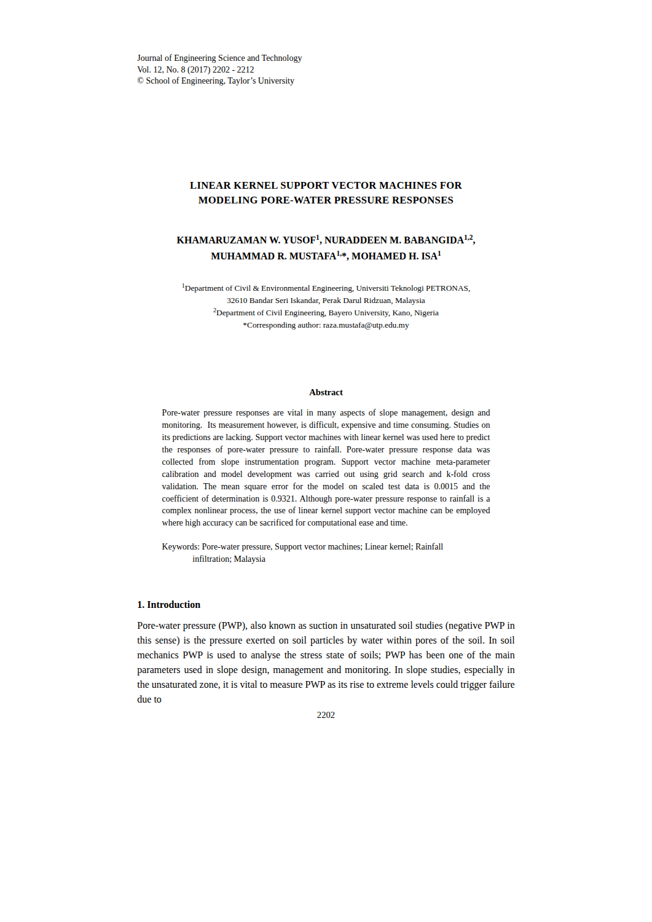Journal of Engineering Science and Technology
Vol. 12, No. 8 (2017) 2202 - 2212
© School of Engineering, Taylor’s University
Linear Kernel Support Vector Machines for
Modeling Pore-Water Pressure Responses
KHAMARUZAMAN W. YUSOF1, NURADDEEN M. BABANGIDA1,2,
MUHAMMAD R. MUSTAFA1,*, MOHAMED H. ISA1
1Department of Civil & Environmental Engineering, Universiti Teknologi PETRONAS,
32610 Bandar Seri Iskandar, Perak Darul Ridzuan, Malaysia
2Department of Civil Engineering, Bayero University, Kano, Nigeria
*Corresponding author: raza.mustafa@utp.edu.my
Abstract
Pore-water pressure responses are vital in many aspects of slope management, design and monitoring. Its measurement however, is difficult, expensive and time consuming. Studies on its predictions are lacking. Support vector machines with linear kernel was used here to predict the responses of pore-water pressure to rainfall. Pore-water pressure response data was collected from slope instrumentation program. Support vector machine meta-parameter calibration and model development was carried out using grid search and k-fold cross validation. The mean square error for the model on scaled test data is 0.0015 and the coefficient of determination is 0.9321. Although pore-water pressure response to rainfall is a complex nonlinear process, the use of linear kernel support vector machine can be employed where high accuracy can be sacrificed for computational ease and time.
Keywords: Pore-water pressure, Support vector machines; Linear kernel; Rainfall infiltration; Malaysia
1. Introduction
Pore-water pressure (PWP), also known as suction in unsaturated soil studies (negative PWP in this sense) is the pressure exerted on soil particles by water within pores of the soil. In soil mechanics PWP is used to analyse the stress state of soils; PWP has been one of the main parameters used in slope design, management and monitoring. In slope studies, especially in the unsaturated zone, it is vital to measure PWP as its rise to extreme levels could trigger failure due to
2202